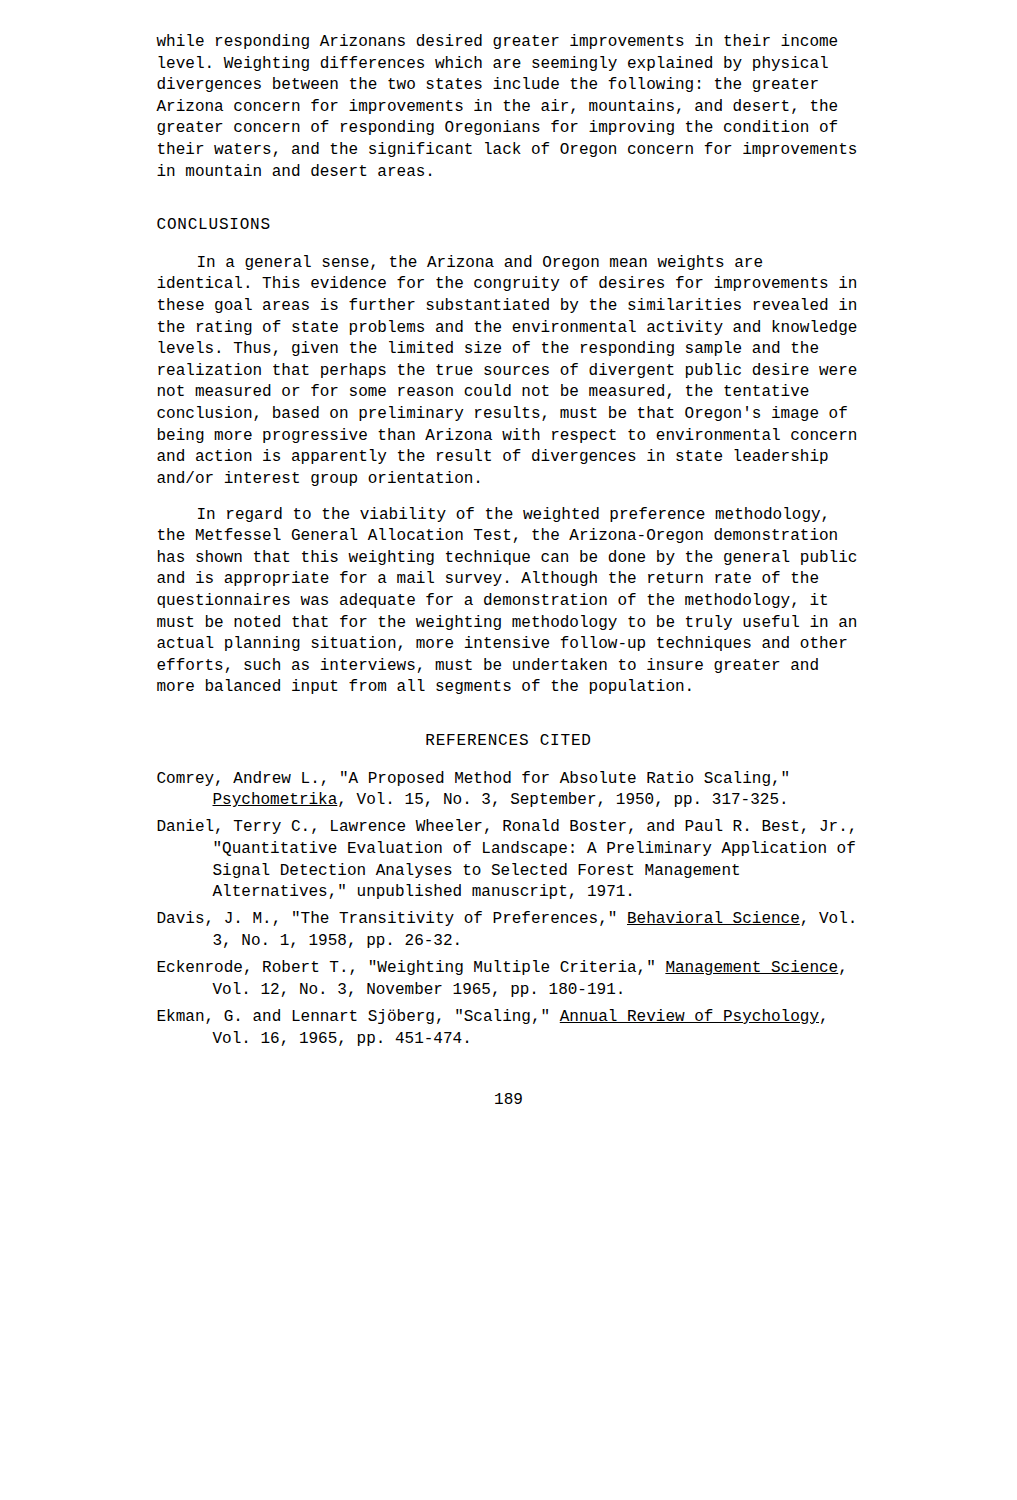while responding Arizonans desired greater improvements in their income level. Weighting differences which are seemingly explained by physical divergences between the two states include the following: the greater Arizona concern for improvements in the air, mountains, and desert, the greater concern of responding Oregonians for improving the condition of their waters, and the significant lack of Oregon concern for improvements in mountain and desert areas.
CONCLUSIONS
In a general sense, the Arizona and Oregon mean weights are identical. This evidence for the congruity of desires for improvements in these goal areas is further substantiated by the similarities revealed in the rating of state problems and the environmental activity and knowledge levels. Thus, given the limited size of the responding sample and the realization that perhaps the true sources of divergent public desire were not measured or for some reason could not be measured, the tentative conclusion, based on preliminary results, must be that Oregon's image of being more progressive than Arizona with respect to environmental concern and action is apparently the result of divergences in state leadership and/or interest group orientation.
In regard to the viability of the weighted preference methodology, the Metfessel General Allocation Test, the Arizona-Oregon demonstration has shown that this weighting technique can be done by the general public and is appropriate for a mail survey. Although the return rate of the questionnaires was adequate for a demonstration of the methodology, it must be noted that for the weighting methodology to be truly useful in an actual planning situation, more intensive follow-up techniques and other efforts, such as interviews, must be undertaken to insure greater and more balanced input from all segments of the population.
REFERENCES CITED
Comrey, Andrew L., "A Proposed Method for Absolute Ratio Scaling," Psychometrika, Vol. 15, No. 3, September, 1950, pp. 317-325.
Daniel, Terry C., Lawrence Wheeler, Ronald Boster, and Paul R. Best, Jr., "Quantitative Evaluation of Landscape: A Preliminary Application of Signal Detection Analyses to Selected Forest Management Alternatives," unpublished manuscript, 1971.
Davis, J. M., "The Transitivity of Preferences," Behavioral Science, Vol. 3, No. 1, 1958, pp. 26-32.
Eckenrode, Robert T., "Weighting Multiple Criteria," Management Science, Vol. 12, No. 3, November 1965, pp. 180-191.
Ekman, G. and Lennart Sjöberg, "Scaling," Annual Review of Psychology, Vol. 16, 1965, pp. 451-474.
189